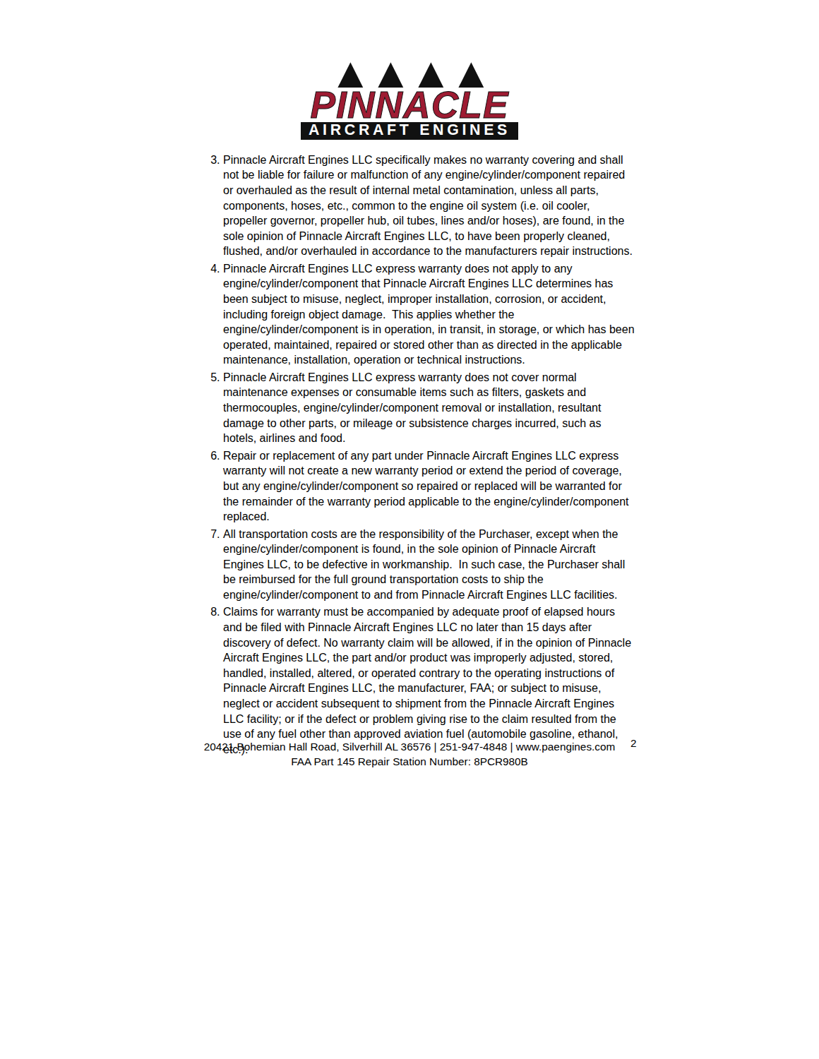▲▲▲▲ PINNACLE AIRCRAFT ENGINES
Pinnacle Aircraft Engines LLC specifically makes no warranty covering and shall not be liable for failure or malfunction of any engine/cylinder/component repaired or overhauled as the result of internal metal contamination, unless all parts, components, hoses, etc., common to the engine oil system (i.e. oil cooler, propeller governor, propeller hub, oil tubes, lines and/or hoses), are found, in the sole opinion of Pinnacle Aircraft Engines LLC, to have been properly cleaned, flushed, and/or overhauled in accordance to the manufacturers repair instructions.
Pinnacle Aircraft Engines LLC express warranty does not apply to any engine/cylinder/component that Pinnacle Aircraft Engines LLC determines has been subject to misuse, neglect, improper installation, corrosion, or accident, including foreign object damage. This applies whether the engine/cylinder/component is in operation, in transit, in storage, or which has been operated, maintained, repaired or stored other than as directed in the applicable maintenance, installation, operation or technical instructions.
Pinnacle Aircraft Engines LLC express warranty does not cover normal maintenance expenses or consumable items such as filters, gaskets and thermocouples, engine/cylinder/component removal or installation, resultant damage to other parts, or mileage or subsistence charges incurred, such as hotels, airlines and food.
Repair or replacement of any part under Pinnacle Aircraft Engines LLC express warranty will not create a new warranty period or extend the period of coverage, but any engine/cylinder/component so repaired or replaced will be warranted for the remainder of the warranty period applicable to the engine/cylinder/component replaced.
All transportation costs are the responsibility of the Purchaser, except when the engine/cylinder/component is found, in the sole opinion of Pinnacle Aircraft Engines LLC, to be defective in workmanship. In such case, the Purchaser shall be reimbursed for the full ground transportation costs to ship the engine/cylinder/component to and from Pinnacle Aircraft Engines LLC facilities.
Claims for warranty must be accompanied by adequate proof of elapsed hours and be filed with Pinnacle Aircraft Engines LLC no later than 15 days after discovery of defect. No warranty claim will be allowed, if in the opinion of Pinnacle Aircraft Engines LLC, the part and/or product was improperly adjusted, stored, handled, installed, altered, or operated contrary to the operating instructions of Pinnacle Aircraft Engines LLC, the manufacturer, FAA; or subject to misuse, neglect or accident subsequent to shipment from the Pinnacle Aircraft Engines LLC facility; or if the defect or problem giving rise to the claim resulted from the use of any fuel other than approved aviation fuel (automobile gasoline, ethanol, etc.).
20421 Bohemian Hall Road, Silverhill AL 36576 | 251-947-4848 | www.paengines.com FAA Part 145 Repair Station Number: 8PCR980B
2